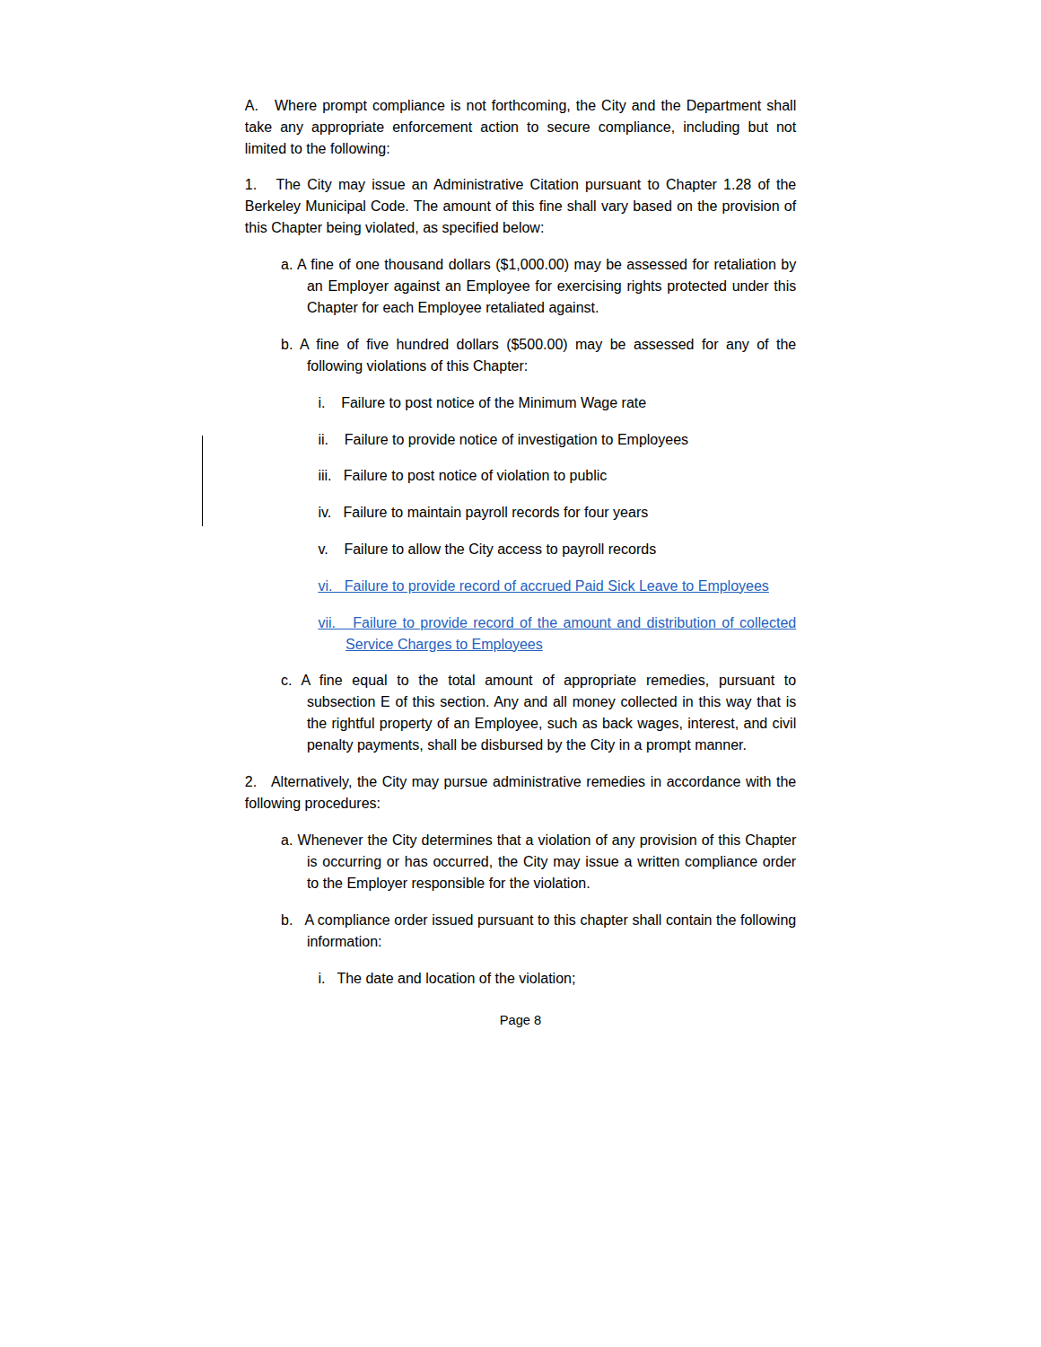A. Where prompt compliance is not forthcoming, the City and the Department shall take any appropriate enforcement action to secure compliance, including but not limited to the following:
1. The City may issue an Administrative Citation pursuant to Chapter 1.28 of the Berkeley Municipal Code. The amount of this fine shall vary based on the provision of this Chapter being violated, as specified below:
a. A fine of one thousand dollars ($1,000.00) may be assessed for retaliation by an Employer against an Employee for exercising rights protected under this Chapter for each Employee retaliated against.
b. A fine of five hundred dollars ($500.00) may be assessed for any of the following violations of this Chapter:
i. Failure to post notice of the Minimum Wage rate
ii. Failure to provide notice of investigation to Employees
iii. Failure to post notice of violation to public
iv. Failure to maintain payroll records for four years
v. Failure to allow the City access to payroll records
vi. Failure to provide record of accrued Paid Sick Leave to Employees
vii. Failure to provide record of the amount and distribution of collected Service Charges to Employees
c. A fine equal to the total amount of appropriate remedies, pursuant to subsection E of this section. Any and all money collected in this way that is the rightful property of an Employee, such as back wages, interest, and civil penalty payments, shall be disbursed by the City in a prompt manner.
2. Alternatively, the City may pursue administrative remedies in accordance with the following procedures:
a. Whenever the City determines that a violation of any provision of this Chapter is occurring or has occurred, the City may issue a written compliance order to the Employer responsible for the violation.
b. A compliance order issued pursuant to this chapter shall contain the following information:
i. The date and location of the violation;
Page 8